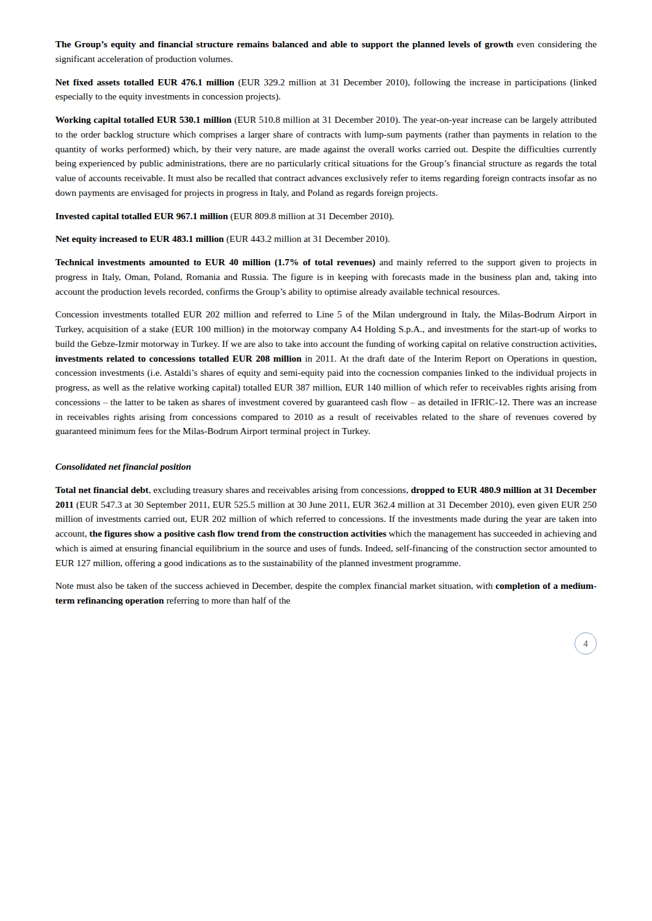The Group’s equity and financial structure remains balanced and able to support the planned levels of growth even considering the significant acceleration of production volumes.
Net fixed assets totalled EUR 476.1 million (EUR 329.2 million at 31 December 2010), following the increase in participations (linked especially to the equity investments in concession projects).
Working capital totalled EUR 530.1 million (EUR 510.8 million at 31 December 2010). The year-on-year increase can be largely attributed to the order backlog structure which comprises a larger share of contracts with lump-sum payments (rather than payments in relation to the quantity of works performed) which, by their very nature, are made against the overall works carried out. Despite the difficulties currently being experienced by public administrations, there are no particularly critical situations for the Group’s financial structure as regards the total value of accounts receivable. It must also be recalled that contract advances exclusively refer to items regarding foreign contracts insofar as no down payments are envisaged for projects in progress in Italy, and Poland as regards foreign projects.
Invested capital totalled EUR 967.1 million (EUR 809.8 million at 31 December 2010).
Net equity increased to EUR 483.1 million (EUR 443.2 million at 31 December 2010).
Technical investments amounted to EUR 40 million (1.7% of total revenues) and mainly referred to the support given to projects in progress in Italy, Oman, Poland, Romania and Russia. The figure is in keeping with forecasts made in the business plan and, taking into account the production levels recorded, confirms the Group’s ability to optimise already available technical resources.
Concession investments totalled EUR 202 million and referred to Line 5 of the Milan underground in Italy, the Milas-Bodrum Airport in Turkey, acquisition of a stake (EUR 100 million) in the motorway company A4 Holding S.p.A., and investments for the start-up of works to build the Gebze-Izmir motorway in Turkey. If we are also to take into account the funding of working capital on relative construction activities, investments related to concessions totalled EUR 208 million in 2011. At the draft date of the Interim Report on Operations in question, concession investments (i.e. Astaldi’s shares of equity and semi-equity paid into the cocnession companies linked to the individual projects in progress, as well as the relative working capital) totalled EUR 387 million, EUR 140 million of which refer to receivables rights arising from concessions – the latter to be taken as shares of investment covered by guaranteed cash flow – as detailed in IFRIC-12. There was an increase in receivables rights arising from concessions compared to 2010 as a result of receivables related to the share of revenues covered by guaranteed minimum fees for the Milas-Bodrum Airport terminal project in Turkey.
Consolidated net financial position
Total net financial debt, excluding treasury shares and receivables arising from concessions, dropped to EUR 480.9 million at 31 December 2011 (EUR 547.3 at 30 September 2011, EUR 525.5 million at 30 June 2011, EUR 362.4 million at 31 December 2010), even given EUR 250 million of investments carried out, EUR 202 million of which referred to concessions. If the investments made during the year are taken into account, the figures show a positive cash flow trend from the construction activities which the management has succeeded in achieving and which is aimed at ensuring financial equilibrium in the source and uses of funds. Indeed, self-financing of the construction sector amounted to EUR 127 million, offering a good indications as to the sustainability of the planned investment programme.
Note must also be taken of the success achieved in December, despite the complex financial market situation, with completion of a medium-term refinancing operation referring to more than half of the
4